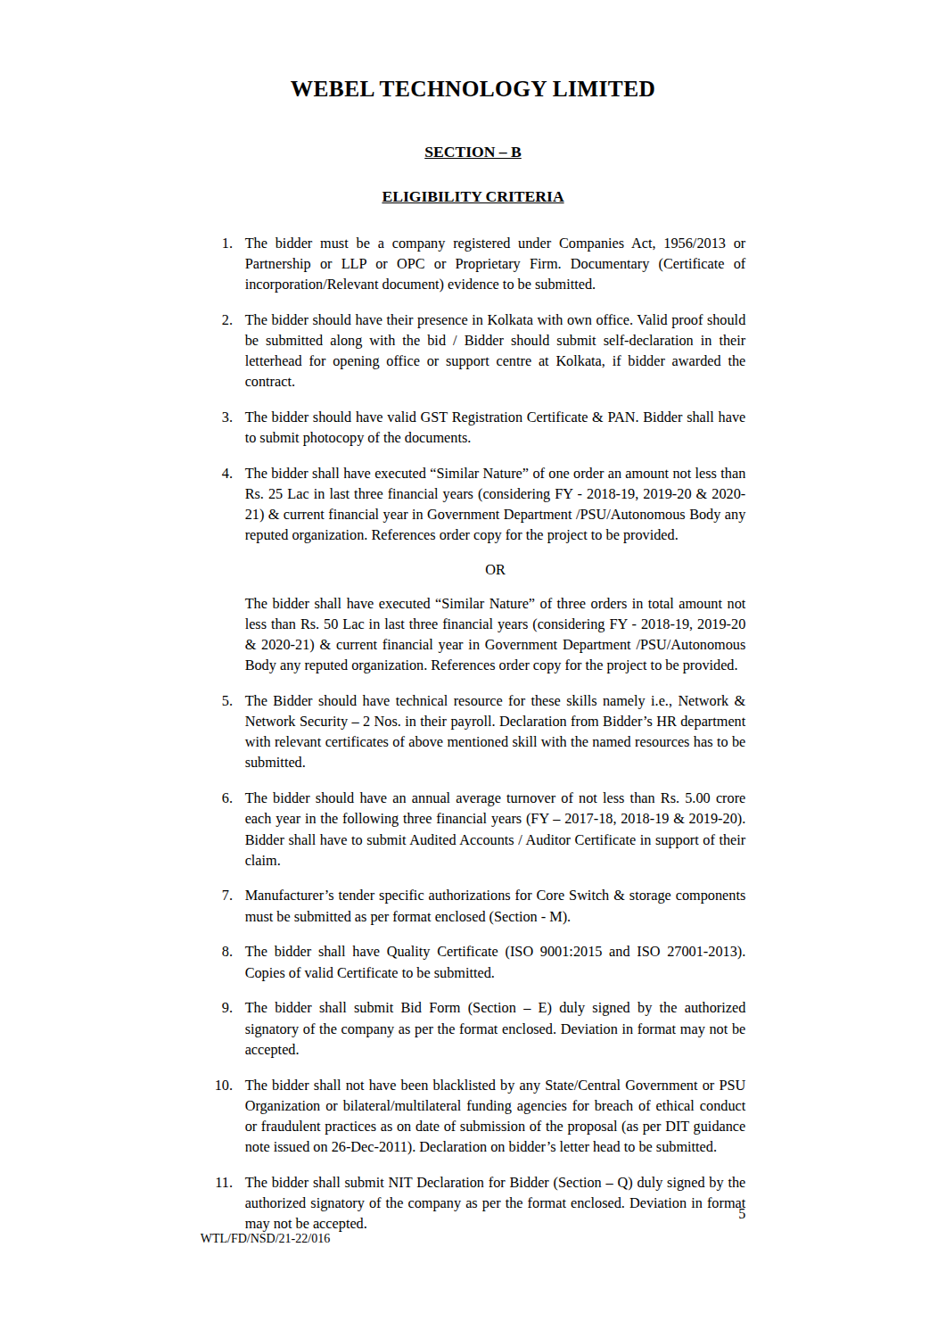WEBEL TECHNOLOGY LIMITED
SECTION – B
ELIGIBILITY CRITERIA
The bidder must be a company registered under Companies Act, 1956/2013 or Partnership or LLP or OPC or Proprietary Firm. Documentary (Certificate of incorporation/Relevant document) evidence to be submitted.
The bidder should have their presence in Kolkata with own office. Valid proof should be submitted along with the bid / Bidder should submit self-declaration in their letterhead for opening office or support centre at Kolkata, if bidder awarded the contract.
The bidder should have valid GST Registration Certificate & PAN. Bidder shall have to submit photocopy of the documents.
The bidder shall have executed “Similar Nature” of one order an amount not less than Rs. 25 Lac in last three financial years (considering FY - 2018-19, 2019-20 & 2020-21) & current financial year in Government Department /PSU/Autonomous Body any reputed organization. References order copy for the project to be provided.
OR
The bidder shall have executed “Similar Nature” of three orders in total amount not less than Rs. 50 Lac in last three financial years (considering FY - 2018-19, 2019-20 & 2020-21) & current financial year in Government Department /PSU/Autonomous Body any reputed organization. References order copy for the project to be provided.
The Bidder should have technical resource for these skills namely i.e., Network & Network Security – 2 Nos. in their payroll. Declaration from Bidder’s HR department with relevant certificates of above mentioned skill with the named resources has to be submitted.
The bidder should have an annual average turnover of not less than Rs. 5.00 crore each year in the following three financial years (FY – 2017-18, 2018-19 & 2019-20). Bidder shall have to submit Audited Accounts / Auditor Certificate in support of their claim.
Manufacturer’s tender specific authorizations for Core Switch & storage components must be submitted as per format enclosed (Section - M).
The bidder shall have Quality Certificate (ISO 9001:2015 and ISO 27001-2013). Copies of valid Certificate to be submitted.
The bidder shall submit Bid Form (Section – E) duly signed by the authorized signatory of the company as per the format enclosed. Deviation in format may not be accepted.
The bidder shall not have been blacklisted by any State/Central Government or PSU Organization or bilateral/multilateral funding agencies for breach of ethical conduct or fraudulent practices as on date of submission of the proposal (as per DIT guidance note issued on 26-Dec-2011). Declaration on bidder’s letter head to be submitted.
The bidder shall submit NIT Declaration for Bidder (Section – Q) duly signed by the authorized signatory of the company as per the format enclosed. Deviation in format may not be accepted.
5
WTL/FD/NSD/21-22/016